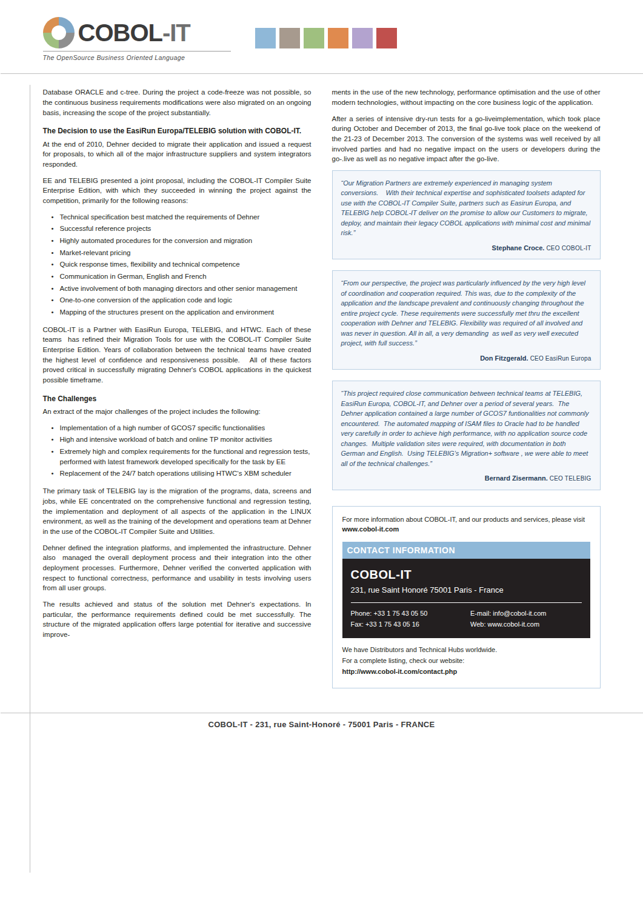COBOL-IT
The OpenSource Business Oriented Language
Database ORACLE and c-tree. During the project a code-freeze was not possible, so the continuous business requirements modifications were also migrated on an ongoing basis, increasing the scope of the project substantially.
The Decision to use the EasiRun Europa/TELEBIG solution with COBOL-IT.
At the end of 2010, Dehner decided to migrate their application and issued a request for proposals, to which all of the major infrastructure suppliers and system integrators responded.
EE and TELEBIG presented a joint proposal, including the COBOL-IT Compiler Suite Enterprise Edition, with which they succeeded in winning the project against the competition, primarily for the following reasons:
Technical specification best matched the requirements of Dehner
Successful reference projects
Highly automated procedures for the conversion and migration
Market-relevant pricing
Quick response times, flexibility and technical competence
Communication in German, English and French
Active involvement of both managing directors and other senior management
One-to-one conversion of the application code and logic
Mapping of the structures present on the application and environment
COBOL-IT is a Partner with EasiRun Europa, TELEBIG, and HTWC. Each of these teams has refined their Migration Tools for use with the COBOL-IT Compiler Suite Enterprise Edition. Years of collaboration between the technical teams have created the highest level of confidence and responsiveness possible. All of these factors proved critical in successfully migrating Dehner's COBOL applications in the quickest possible timeframe.
The Challenges
An extract of the major challenges of the project includes the following:
Implementation of a high number of GCOS7 specific functionalities
High and intensive workload of batch and online TP monitor activities
Extremely high and complex requirements for the functional and regression tests, performed with latest framework developed specifically for the task by EE
Replacement of the 24/7 batch operations utilising HTWC‘s XBM scheduler
The primary task of TELEBIG lay is the migration of the programs, data, screens and jobs, while EE concentrated on the comprehensive functional and regression testing, the implementation and deployment of all aspects of the application in the LINUX environment, as well as the training of the development and operations team at Dehner in the use of the COBOL-IT Compiler Suite and Utilities.
Dehner defined the integration platforms, and implemented the infrastructure. Dehner also managed the overall deployment process and their integration into the other deployment processes. Furthermore, Dehner verified the converted application with respect to functional correctness, performance and usability in tests involving users from all user groups.
The results achieved and status of the solution met Dehner‘s expectations. In particular, the performance requirements defined could be met successfully. The structure of the migrated application offers large potential for iterative and successive improve-
ments in the use of the new technology, performance optimisation and the use of other modern technologies, without impacting on the core business logic of the application.
After a series of intensive dry-run tests for a go-liveimplementation, which took place during October and December of 2013, the final go-live took place on the weekend of the 21-23 of December 2013. The conversion of the systems was well received by all involved parties and had no negative impact on the users or developers during the go-.live as well as no negative impact after the go-live.
“Our Migration Partners are extremely experienced in managing system conversions. With their technical expertise and sophisticated toolsets adapted for use with the COBOL-IT Compiler Suite, partners such as Easirun Europa, and TELEBIG help COBOL-IT deliver on the promise to allow our Customers to migrate, deploy, and maintain their legacy COBOL applications with minimal cost and minimal risk.”
Stephane Croce. CEO COBOL-IT
“From our perspective, the project was particularly influenced by the very high level of coordination and cooperation required. This was, due to the complexity of the application and the landscape prevalent and continuously changing throughout the entire project cycle. These requirements were successfully met thru the excellent cooperation with Dehner and TELEBIG. Flexibility was required of all involved and was never in question. All in all, a very demanding as well as very well executed project, with full success.”
Don Fitzgerald. CEO EasiRun Europa
“This project required close communication between technical teams at TELEBIG, EasiRun Europa, COBOL-IT, and Dehner over a period of several years. The Dehner application contained a large number of GCOS7 funtionalities not commonly encountered. The automated mapping of ISAM files to Oracle had to be handled very carefully in order to achieve high performance, with no application source code changes. Multiple validation sites were required, with documentation in both German and English. Using TELEBIG’s Migration+ software , we were able to meet all of the technical challenges.”
Bernard Zisermann. CEO TELEBIG
For more information about COBOL-IT, and our products and services, please visit www.cobol-it.com
CONTACT INFORMATION
COBOL-IT
231, rue Saint Honoré 75001 Paris - France
Phone: +33 1 75 43 05 50
E-mail: info@cobol-it.com
Fax: +33 1 75 43 05 16
Web: www.cobol-it.com
We have Distributors and Technical Hubs worldwide.
For a complete listing, check our website:
http://www.cobol-it.com/contact.php
COBOL-IT - 231, rue Saint-Honoré - 75001 Paris - FRANCE